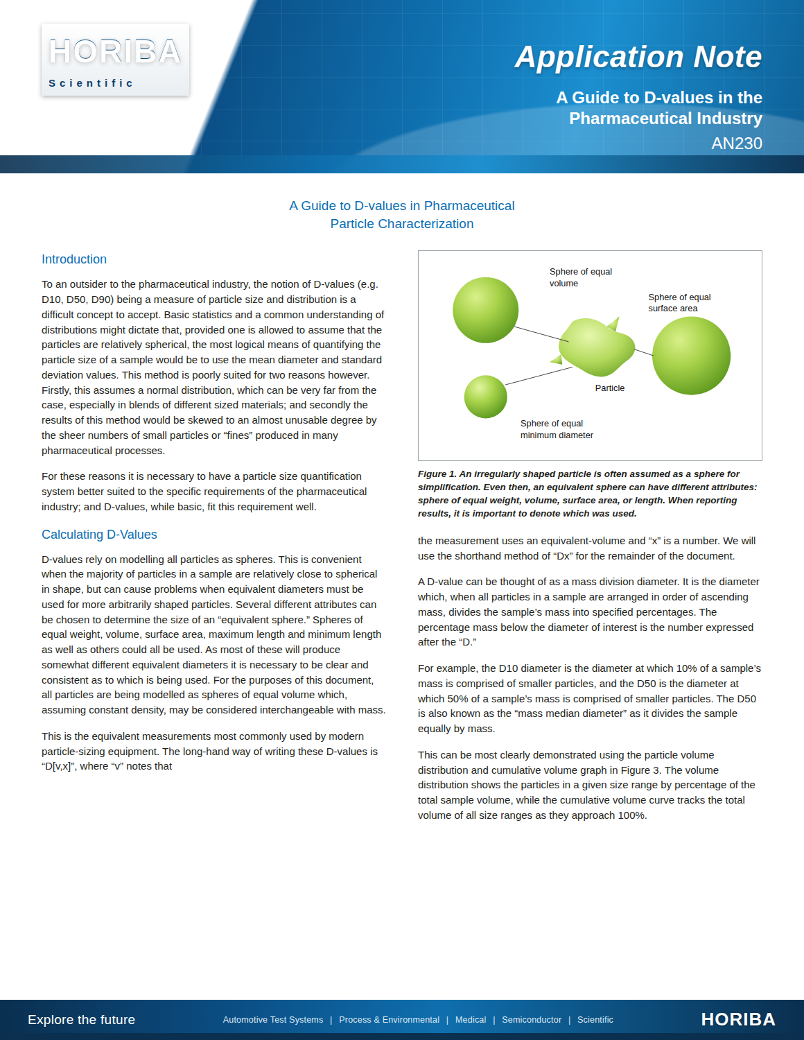HORIBA
Scientific
Application Note
A Guide to D-values in the
Pharmaceutical Industry
AN230
A Guide to D-values in Pharmaceutical
Particle Characterization
Introduction
To an outsider to the pharmaceutical industry, the notion of D-values (e.g. D10, D50, D90) being a measure of particle size and distribution is a difficult concept to accept. Basic statistics and a common understanding of distributions might dictate that, provided one is allowed to assume that the particles are relatively spherical, the most logical means of quantifying the particle size of a sample would be to use the mean diameter and standard deviation values. This method is poorly suited for two reasons however. Firstly, this assumes a normal distribution, which can be very far from the case, especially in blends of different sized materials; and secondly the results of this method would be skewed to an almost unusable degree by the sheer numbers of small particles or “fines” produced in many pharmaceutical processes.
For these reasons it is necessary to have a particle size quantification system better suited to the specific requirements of the pharmaceutical industry; and D-values, while basic, fit this requirement well.
Calculating D-Values
D-values rely on modelling all particles as spheres. This is convenient when the majority of particles in a sample are relatively close to spherical in shape, but can cause problems when equivalent diameters must be used for more arbitrarily shaped particles. Several different attributes can be chosen to determine the size of an “equivalent sphere.” Spheres of equal weight, volume, surface area, maximum length and minimum length as well as others could all be used. As most of these will produce somewhat different equivalent diameters it is necessary to be clear and consistent as to which is being used. For the purposes of this document, all particles are being modelled as spheres of equal volume which, assuming constant density, may be considered interchangeable with mass.
This is the equivalent measurements most commonly used by modern particle-sizing equipment. The long-hand way of writing these D-values is “D[v,x]”, where “v” notes that
Sphere of equal volume Sphere of equal surface area Particle Sphere of equal minimum diameter
Figure 1. An irregularly shaped particle is often assumed as a sphere for simplification. Even then, an equivalent sphere can have different attributes: sphere of equal weight, volume, surface area, or length. When reporting results, it is important to denote which was used.
the measurement uses an equivalent-volume and “x” is a number. We will use the shorthand method of “Dx” for the remainder of the document.
A D-value can be thought of as a mass division diameter. It is the diameter which, when all particles in a sample are arranged in order of ascending mass, divides the sample’s mass into specified percentages. The percentage mass below the diameter of interest is the number expressed after the “D.”
For example, the D10 diameter is the diameter at which 10% of a sample’s mass is comprised of smaller particles, and the D50 is the diameter at which 50% of a sample’s mass is comprised of smaller particles. The D50 is also known as the “mass median diameter” as it divides the sample equally by mass.
This can be most clearly demonstrated using the particle volume distribution and cumulative volume graph in Figure 3. The volume distribution shows the particles in a given size range by percentage of the total sample volume, while the cumulative volume curve tracks the total volume of all size ranges as they approach 100%.
Explore the future
Automotive Test Systems | Process & Environmental | Medical | Semiconductor | Scientific
HORIBA